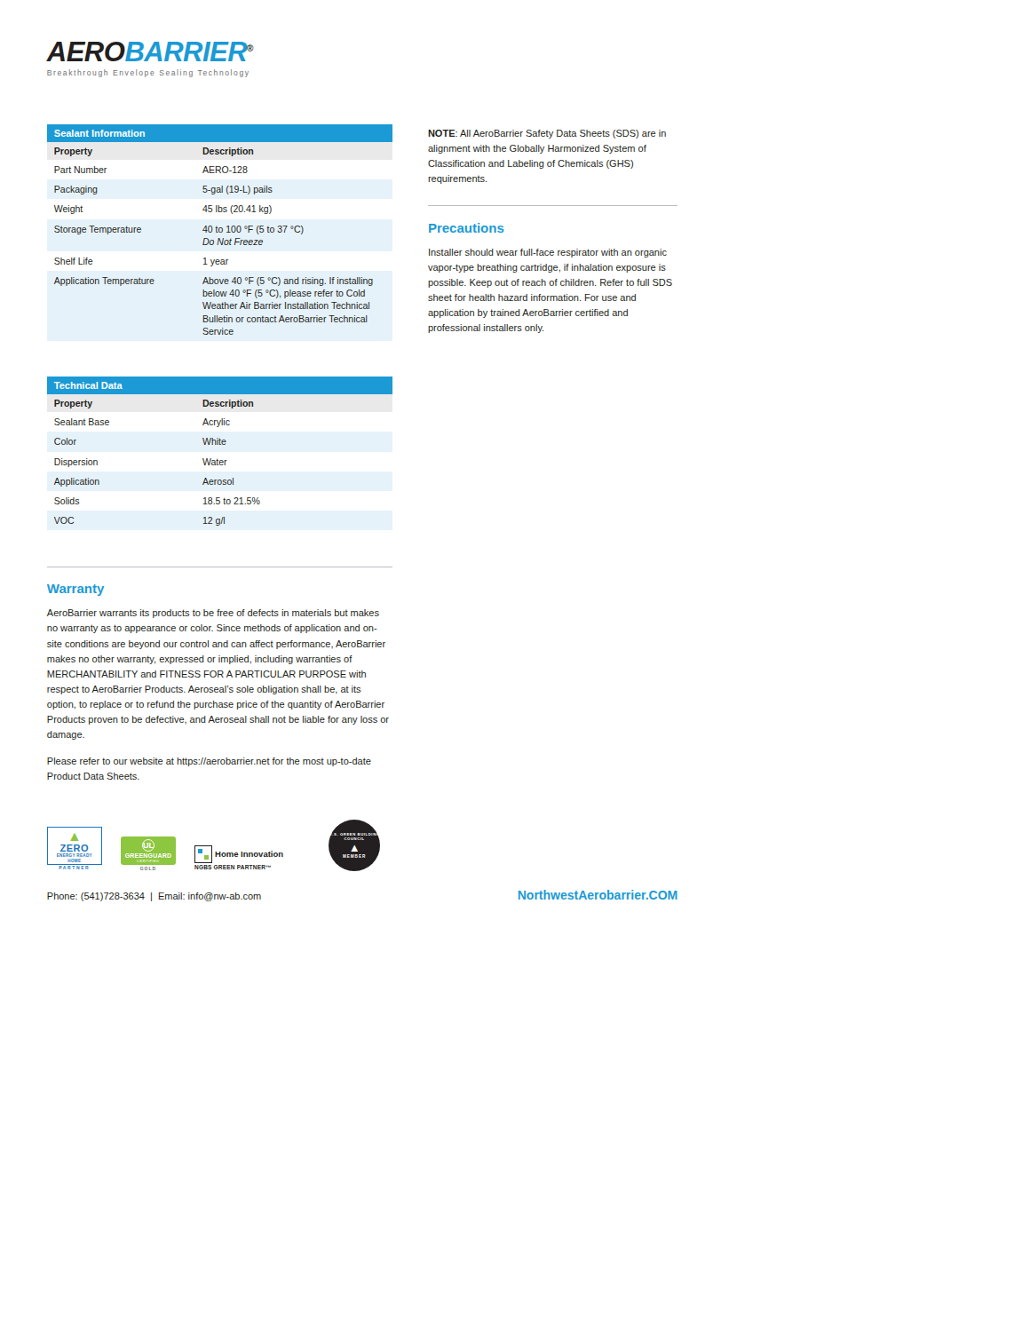AERO BARRIER®
Breakthrough Envelope Sealing Technology
Sealant Information
| Property | Description |
| --- | --- |
| Part Number | AERO-128 |
| Packaging | 5-gal (19-L) pails |
| Weight | 45 lbs (20.41 kg) |
| Storage Temperature | 40 to 100 °F (5 to 37 °C) Do Not Freeze |
| Shelf Life | 1 year |
| Application Temperature | Above 40 °F (5 °C) and rising. If installing below 40 °F (5 °C), please refer to Cold Weather Air Barrier Installation Technical Bulletin or contact AeroBarrier Technical Service |
Technical Data
| Property | Description |
| --- | --- |
| Sealant Base | Acrylic |
| Color | White |
| Dispersion | Water |
| Application | Aerosol |
| Solids | 18.5 to 21.5% |
| VOC | 12 g/l |
Warranty
AeroBarrier warrants its products to be free of defects in materials but makes no warranty as to appearance or color. Since methods of application and on-site conditions are beyond our control and can affect performance, AeroBarrier makes no other warranty, expressed or implied, including warranties of MERCHANTABILITY and FITNESS FOR A PARTICULAR PURPOSE with respect to AeroBarrier Products. Aeroseal’s sole obligation shall be, at its option, to replace or to refund the purchase price of the quantity of AeroBarrier Products proven to be defective, and Aeroseal shall not be liable for any loss or damage.
Please refer to our website at https://aerobarrier.net for the most up-to-date Product Data Sheets.
NOTE: All AeroBarrier Safety Data Sheets (SDS) are in alignment with the Globally Harmonized System of Classification and Labeling of Chemicals (GHS) requirements.
Precautions
Installer should wear full-face respirator with an organic vapor-type breathing cartridge, if inhalation exposure is possible. Keep out of reach of children. Refer to full SDS sheet for health hazard information. For use and application by trained AeroBarrier certified and professional installers only.
▲
ZERO
ENERGY READY HOME
PARTNER
UL
GREENGUARD
CERTIFIED
GOLD
Home Innovation
NGBS GREEN PARTNER™
U.S. GREEN BUILDING COUNCIL
▲
MEMBER
Phone: (541)728-3634 | Email: info@nw-ab.com
NorthwestAerobarrier.COM